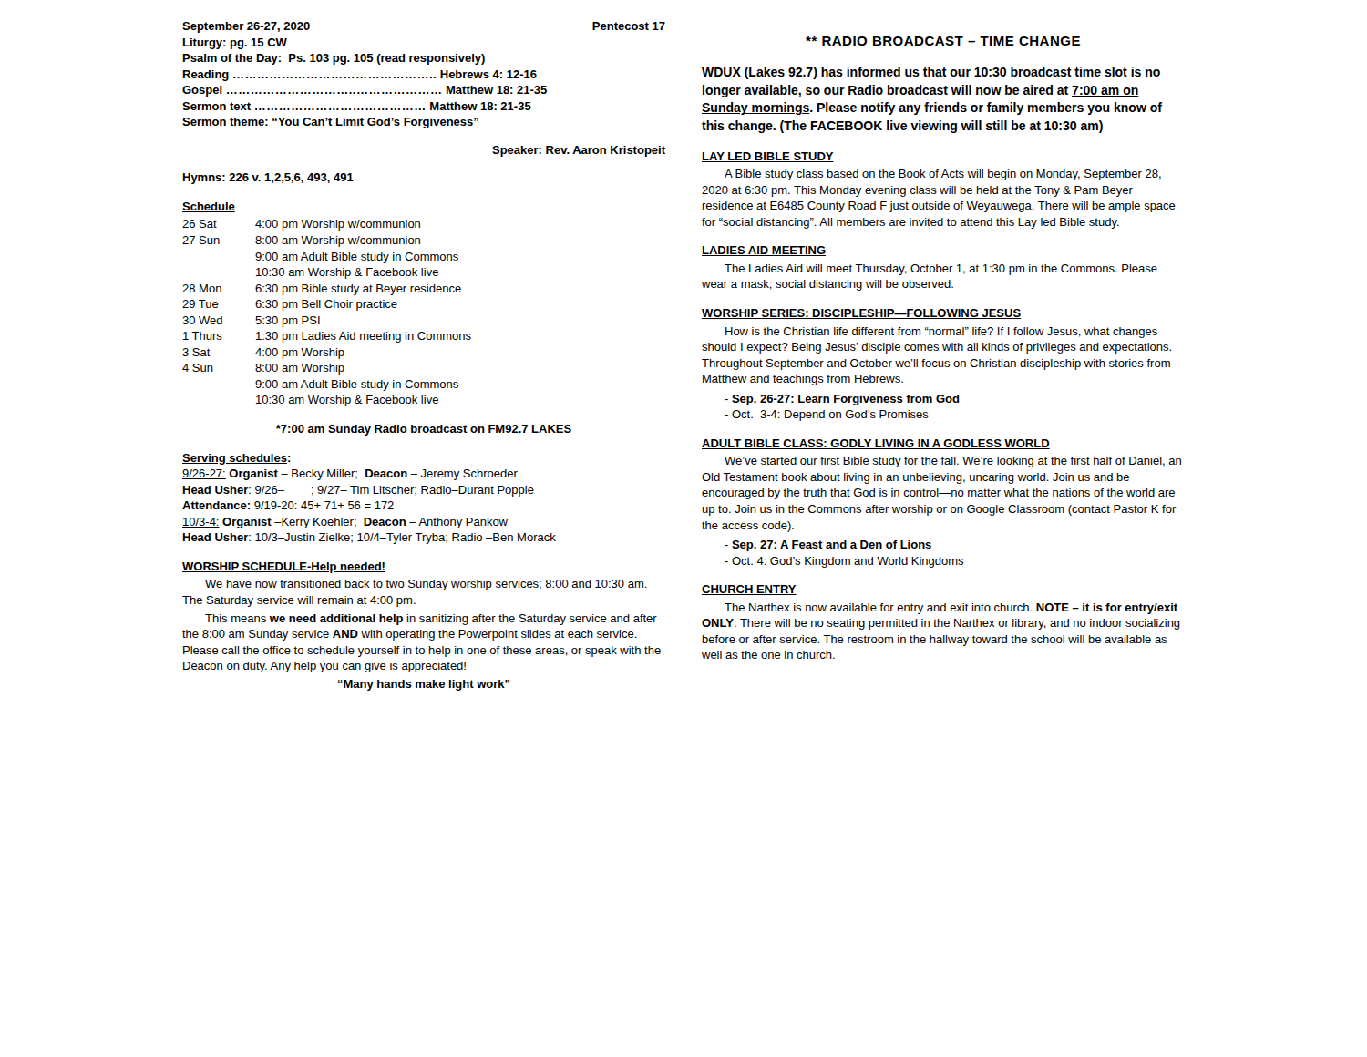September 26-27, 2020 Pentecost 17
Liturgy: pg. 15 CW
Psalm of the Day: Ps. 103 pg. 105 (read responsively)
Reading ………………………………………….. Hebrews 4: 12-16
Gospel …………………………..………………… Matthew 18: 21-35
Sermon text …………………………………… Matthew 18: 21-35
Sermon theme: “You Can’t Limit God’s Forgiveness”
Speaker: Rev. Aaron Kristopeit
Hymns: 226 v. 1,2,5,6, 493, 491
Schedule
| 26 Sat | 4:00 pm Worship w/communion |
| 27 Sun | 8:00 am Worship w/communion |
| | 9:00 am Adult Bible study in Commons |
| | 10:30 am Worship & Facebook live |
| 28 Mon | 6:30 pm Bible study at Beyer residence |
| 29 Tue | 6:30 pm Bell Choir practice |
| 30 Wed | 5:30 pm PSI |
| 1 Thurs | 1:30 pm Ladies Aid meeting in Commons |
| 3 Sat | 4:00 pm Worship |
| 4 Sun | 8:00 am Worship |
| | 9:00 am Adult Bible study in Commons |
| | 10:30 am Worship & Facebook live |
*7:00 am Sunday Radio broadcast on FM92.7 LAKES
Serving schedules:
9/26-27: Organist – Becky Miller; Deacon – Jeremy Schroeder
Head Usher: 9/26– ; 9/27– Tim Litscher; Radio–Durant Popple
Attendance: 9/19-20: 45+ 71+ 56 = 172
10/3-4: Organist –Kerry Koehler; Deacon – Anthony Pankow
Head Usher: 10/3–Justin Zielke; 10/4–Tyler Tryba; Radio –Ben Morack
WORSHIP SCHEDULE-Help needed!
We have now transitioned back to two Sunday worship services; 8:00 and 10:30 am. The Saturday service will remain at 4:00 pm.
This means we need additional help in sanitizing after the Saturday service and after the 8:00 am Sunday service AND with operating the Powerpoint slides at each service. Please call the office to schedule yourself in to help in one of these areas, or speak with the Deacon on duty. Any help you can give is appreciated!
“Many hands make light work”
** RADIO BROADCAST – TIME CHANGE
WDUX (Lakes 92.7) has informed us that our 10:30 broadcast time slot is no longer available, so our Radio broadcast will now be aired at 7:00 am on Sunday mornings. Please notify any friends or family members you know of this change. (The FACEBOOK live viewing will still be at 10:30 am)
LAY LED BIBLE STUDY
A Bible study class based on the Book of Acts will begin on Monday, September 28, 2020 at 6:30 pm. This Monday evening class will be held at the Tony & Pam Beyer residence at E6485 County Road F just outside of Weyauwega. There will be ample space for “social distancing”. All members are invited to attend this Lay led Bible study.
LADIES AID MEETING
The Ladies Aid will meet Thursday, October 1, at 1:30 pm in the Commons. Please wear a mask; social distancing will be observed.
WORSHIP SERIES: DISCIPLESHIP—FOLLOWING JESUS
How is the Christian life different from “normal” life? If I follow Jesus, what changes should I expect? Being Jesus’ disciple comes with all kinds of privileges and expectations. Throughout September and October we’ll focus on Christian discipleship with stories from Matthew and teachings from Hebrews.
Sep. 26-27: Learn Forgiveness from God
Oct. 3-4: Depend on God’s Promises
ADULT BIBLE CLASS: GODLY LIVING IN A GODLESS WORLD
We’ve started our first Bible study for the fall. We’re looking at the first half of Daniel, an Old Testament book about living in an unbelieving, uncaring world. Join us and be encouraged by the truth that God is in control—no matter what the nations of the world are up to. Join us in the Commons after worship or on Google Classroom (contact Pastor K for the access code).
Sep. 27: A Feast and a Den of Lions
Oct. 4: God’s Kingdom and World Kingdoms
CHURCH ENTRY
The Narthex is now available for entry and exit into church. NOTE – it is for entry/exit ONLY. There will be no seating permitted in the Narthex or library, and no indoor socializing before or after service. The restroom in the hallway toward the school will be available as well as the one in church.